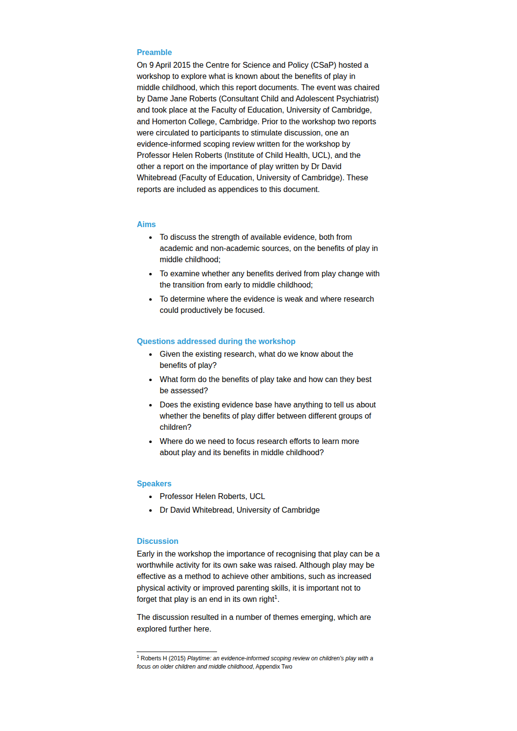Preamble
On 9 April 2015 the Centre for Science and Policy (CSaP) hosted a workshop to explore what is known about the benefits of play in middle childhood, which this report documents. The event was chaired by Dame Jane Roberts (Consultant Child and Adolescent Psychiatrist) and took place at the Faculty of Education, University of Cambridge, and Homerton College, Cambridge. Prior to the workshop two reports were circulated to participants to stimulate discussion, one an evidence-informed scoping review written for the workshop by Professor Helen Roberts (Institute of Child Health, UCL), and the other a report on the importance of play written by Dr David Whitebread (Faculty of Education, University of Cambridge). These reports are included as appendices to this document.
Aims
To discuss the strength of available evidence, both from academic and non-academic sources, on the benefits of play in middle childhood;
To examine whether any benefits derived from play change with the transition from early to middle childhood;
To determine where the evidence is weak and where research could productively be focused.
Questions addressed during the workshop
Given the existing research, what do we know about the benefits of play?
What form do the benefits of play take and how can they best be assessed?
Does the existing evidence base have anything to tell us about whether the benefits of play differ between different groups of children?
Where do we need to focus research efforts to learn more about play and its benefits in middle childhood?
Speakers
Professor Helen Roberts, UCL
Dr David Whitebread, University of Cambridge
Discussion
Early in the workshop the importance of recognising that play can be a worthwhile activity for its own sake was raised. Although play may be effective as a method to achieve other ambitions, such as increased physical activity or improved parenting skills, it is important not to forget that play is an end in its own right1.
The discussion resulted in a number of themes emerging, which are explored further here.
1 Roberts H (2015) Playtime: an evidence-informed scoping review on children's play with a focus on older children and middle childhood, Appendix Two